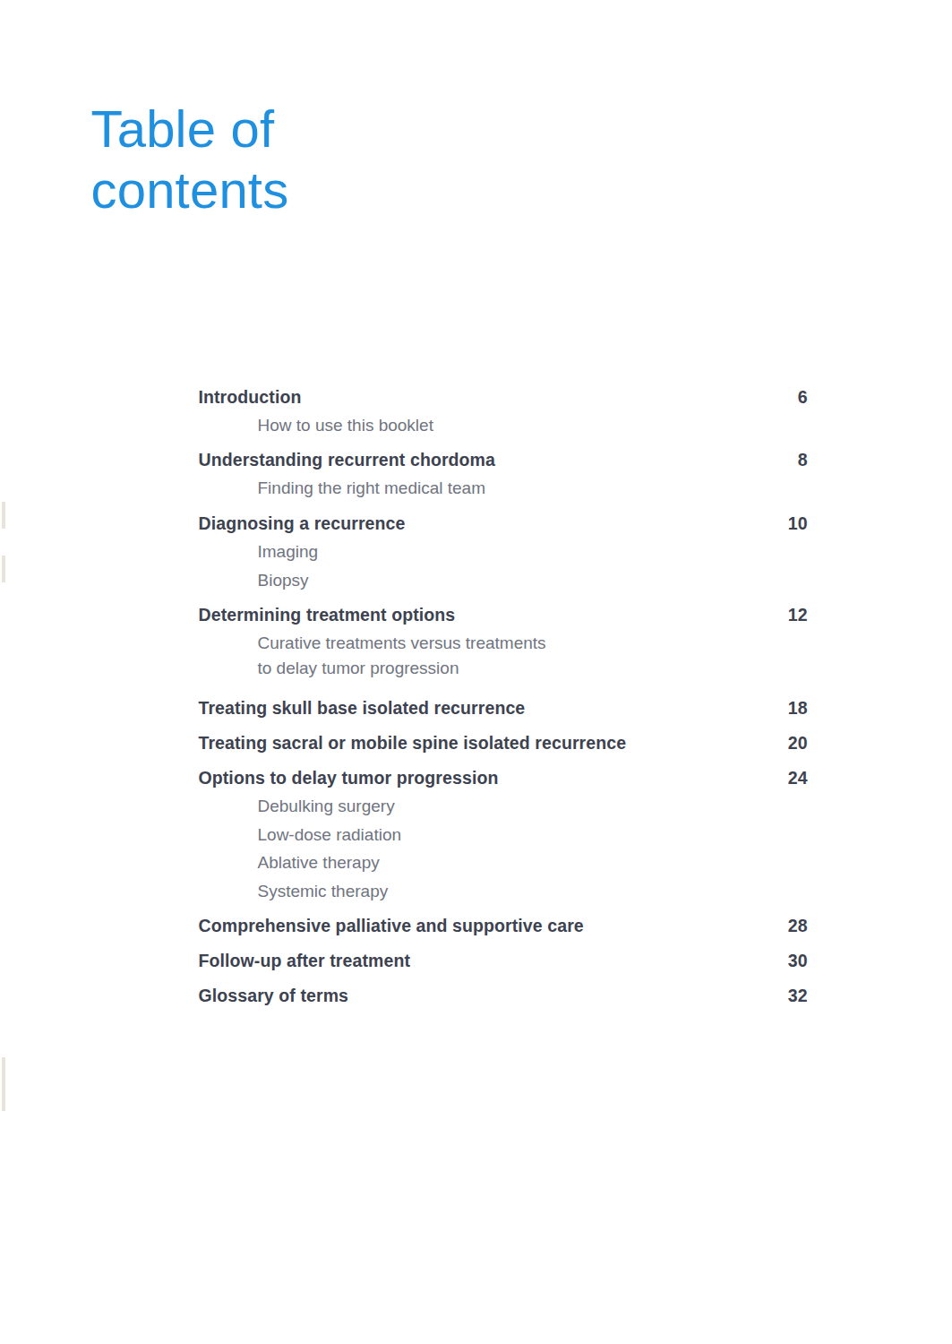Table of
contents
Introduction 6
How to use this booklet
Understanding recurrent chordoma 8
Finding the right medical team
Diagnosing a recurrence 10
Imaging
Biopsy
Determining treatment options 12
Curative treatments versus treatments
to delay tumor progression
Treating skull base isolated recurrence 18
Treating sacral or mobile spine isolated recurrence 20
Options to delay tumor progression 24
Debulking surgery
Low-dose radiation
Ablative therapy
Systemic therapy
Comprehensive palliative and supportive care 28
Follow-up after treatment 30
Glossary of terms 32